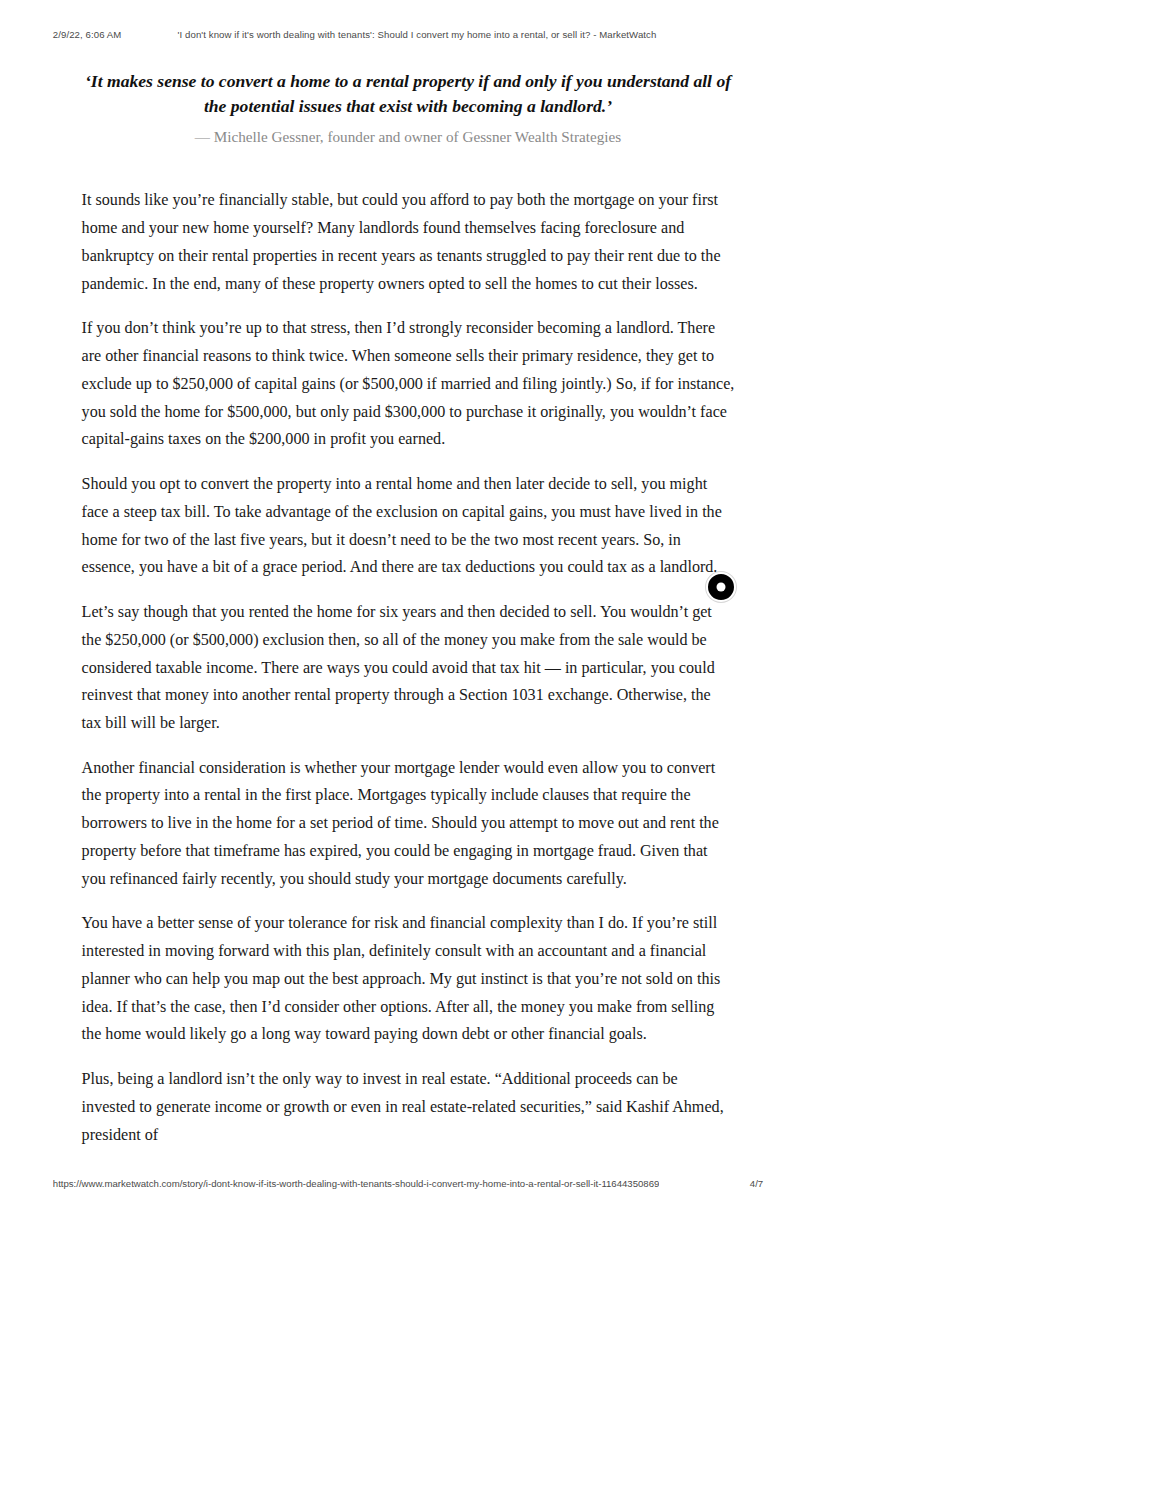2/9/22, 6:06 AM
'I don't know if it's worth dealing with tenants': Should I convert my home into a rental, or sell it? - MarketWatch
‘It makes sense to convert a home to a rental property if and only if you understand all of the potential issues that exist with becoming a landlord.’
— Michelle Gessner, founder and owner of Gessner Wealth Strategies
It sounds like you’re financially stable, but could you afford to pay both the mortgage on your first home and your new home yourself? Many landlords found themselves facing foreclosure and bankruptcy on their rental properties in recent years as tenants struggled to pay their rent due to the pandemic. In the end, many of these property owners opted to sell the homes to cut their losses.
If you don’t think you’re up to that stress, then I’d strongly reconsider becoming a landlord. There are other financial reasons to think twice. When someone sells their primary residence, they get to exclude up to $250,000 of capital gains (or $500,000 if married and filing jointly.) So, if for instance, you sold the home for $500,000, but only paid $300,000 to purchase it originally, you wouldn’t face capital-gains taxes on the $200,000 in profit you earned.
Should you opt to convert the property into a rental home and then later decide to sell, you might face a steep tax bill. To take advantage of the exclusion on capital gains, you must have lived in the home for two of the last five years, but it doesn’t need to be the two most recent years. So, in essence, you have a bit of a grace period. And there are tax deductions you could tax as a landlord.
Let’s say though that you rented the home for six years and then decided to sell. You wouldn’t get the $250,000 (or $500,000) exclusion then, so all of the money you make from the sale would be considered taxable income. There are ways you could avoid that tax hit — in particular, you could reinvest that money into another rental property through a Section 1031 exchange. Otherwise, the tax bill will be larger.
Another financial consideration is whether your mortgage lender would even allow you to convert the property into a rental in the first place. Mortgages typically include clauses that require the borrowers to live in the home for a set period of time. Should you attempt to move out and rent the property before that timeframe has expired, you could be engaging in mortgage fraud. Given that you refinanced fairly recently, you should study your mortgage documents carefully.
You have a better sense of your tolerance for risk and financial complexity than I do. If you’re still interested in moving forward with this plan, definitely consult with an accountant and a financial planner who can help you map out the best approach. My gut instinct is that you’re not sold on this idea. If that’s the case, then I’d consider other options. After all, the money you make from selling the home would likely go a long way toward paying down debt or other financial goals.
Plus, being a landlord isn’t the only way to invest in real estate. “Additional proceeds can be invested to generate income or growth or even in real estate-related securities,” said Kashif Ahmed, president of
https://www.marketwatch.com/story/i-dont-know-if-its-worth-dealing-with-tenants-should-i-convert-my-home-into-a-rental-or-sell-it-11644350869
4/7